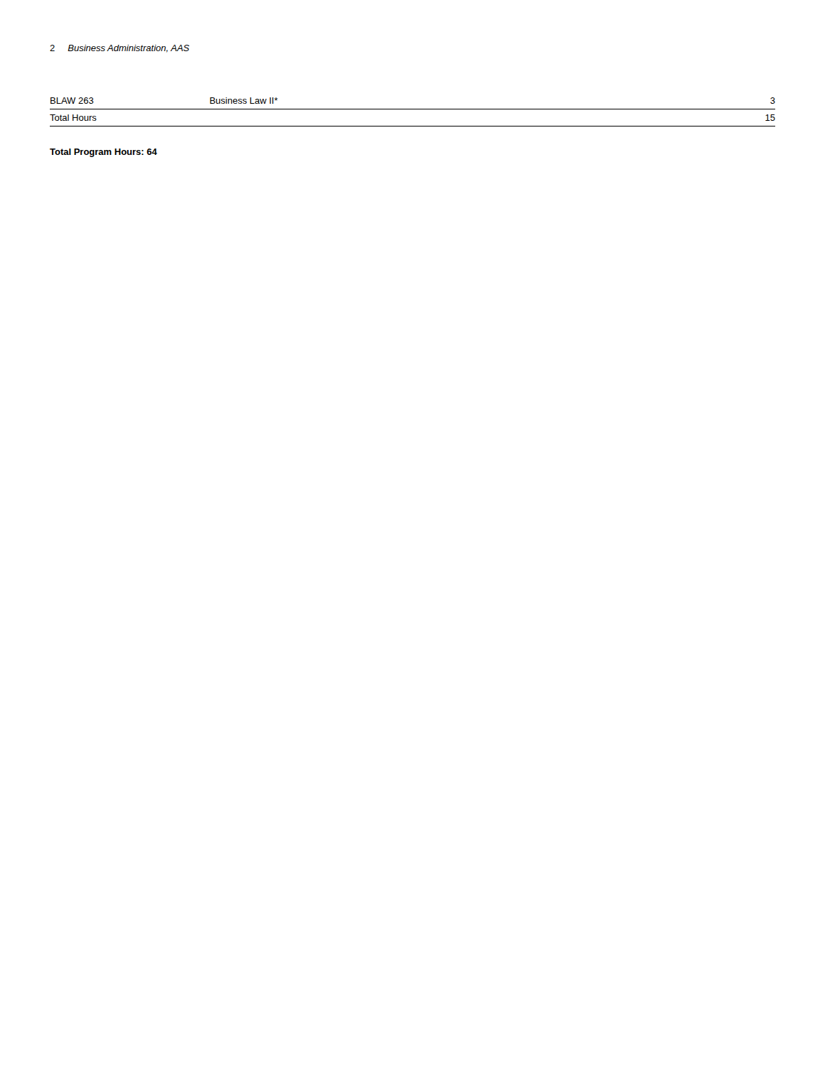2 Business Administration, AAS
| BLAW 263 | Business Law II* | 3 |
| Total Hours | | 15 |
Total Program Hours: 64